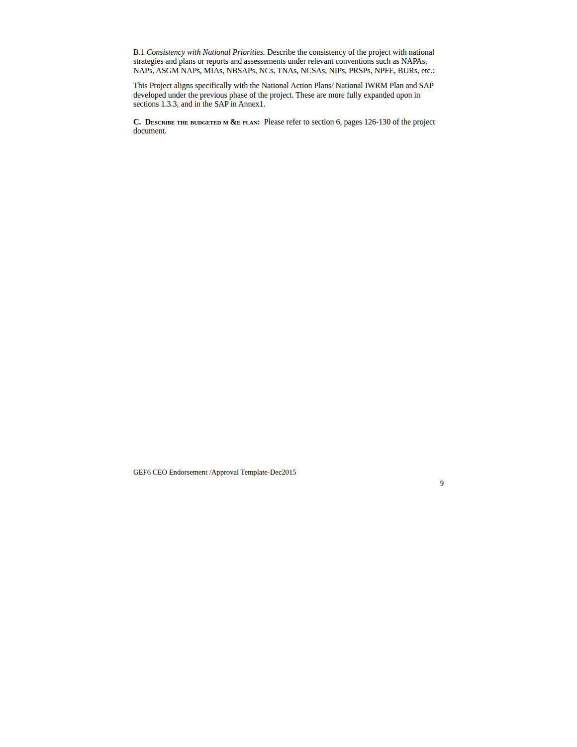B.1 Consistency with National Priorities. Describe the consistency of the project with national strategies and plans or reports and assessements under relevant conventions such as NAPAs, NAPs, ASGM NAPs, MIAs, NBSAPs, NCs, TNAs, NCSAs, NIPs, PRSPs, NPFE, BURs, etc.:
This Project aligns specifically with the National Action Plans/ National IWRM Plan and SAP developed under the previous phase of the project. These are more fully expanded upon in sections 1.3.3, and in the SAP in Annex1.
C. Describe the budgeted m &e plan: Please refer to section 6, pages 126-130 of the project document.
GEF6 CEO Endorsement /Approval Template-Dec2015
9